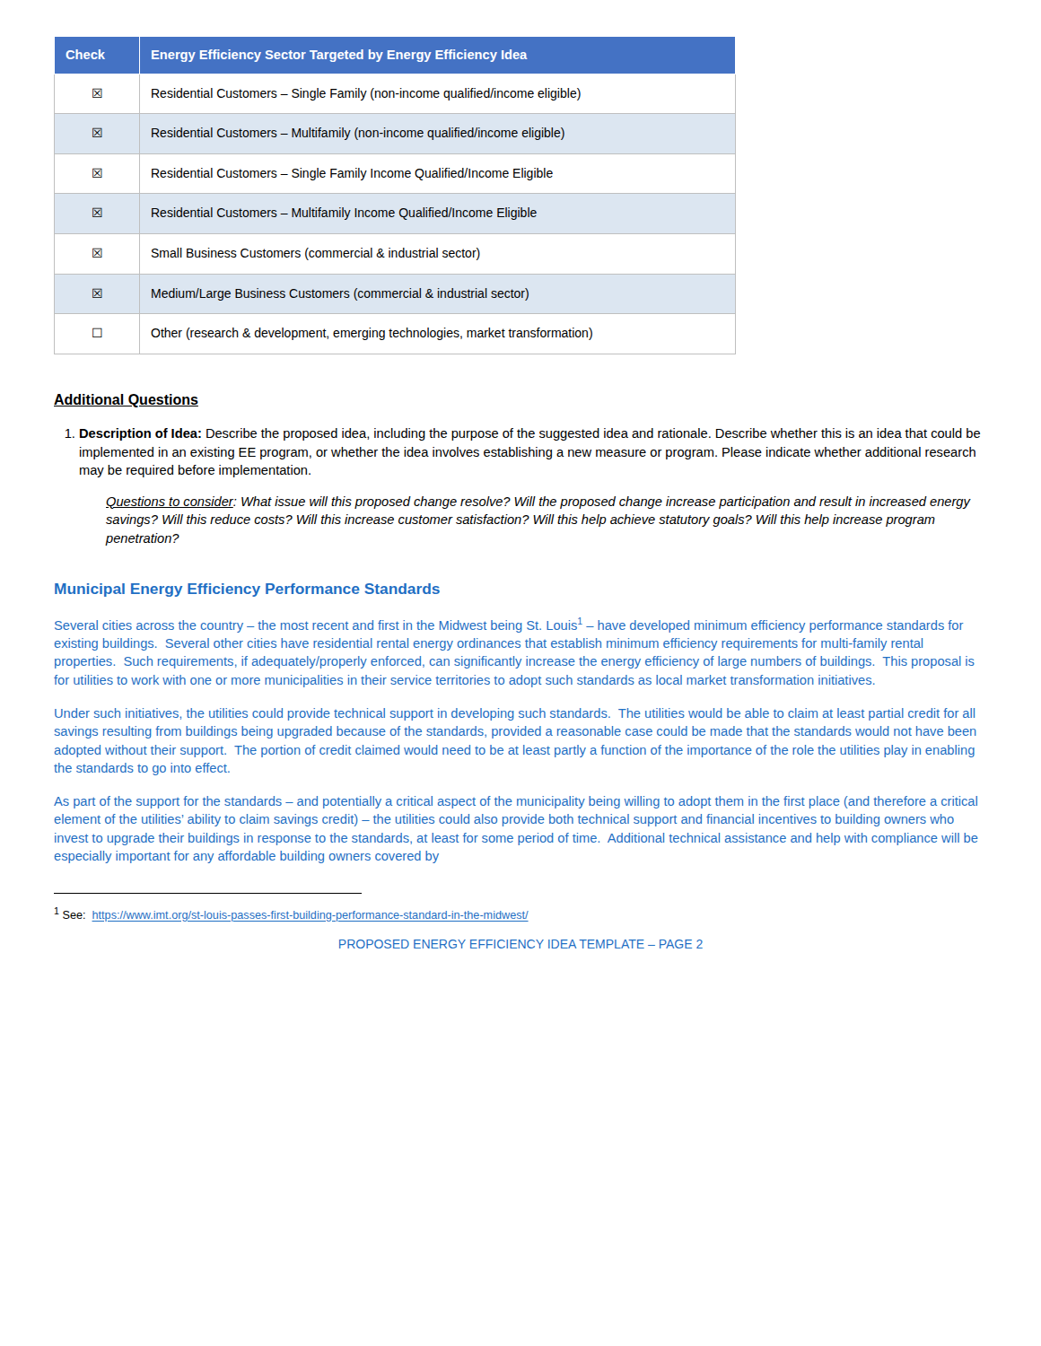| Check | Energy Efficiency Sector Targeted by Energy Efficiency Idea |
| --- | --- |
| ☒ | Residential Customers – Single Family (non-income qualified/income eligible) |
| ☒ | Residential Customers – Multifamily (non-income qualified/income eligible) |
| ☒ | Residential Customers – Single Family Income Qualified/Income Eligible |
| ☒ | Residential Customers – Multifamily Income Qualified/Income Eligible |
| ☒ | Small Business Customers (commercial & industrial sector) |
| ☒ | Medium/Large Business Customers (commercial & industrial sector) |
| ☐ | Other (research & development, emerging technologies, market transformation) |
Additional Questions
Description of Idea: Describe the proposed idea, including the purpose of the suggested idea and rationale. Describe whether this is an idea that could be implemented in an existing EE program, or whether the idea involves establishing a new measure or program. Please indicate whether additional research may be required before implementation.
Questions to consider: What issue will this proposed change resolve? Will the proposed change increase participation and result in increased energy savings? Will this reduce costs? Will this increase customer satisfaction? Will this help achieve statutory goals? Will this help increase program penetration?
Municipal Energy Efficiency Performance Standards
Several cities across the country – the most recent and first in the Midwest being St. Louis1 – have developed minimum efficiency performance standards for existing buildings. Several other cities have residential rental energy ordinances that establish minimum efficiency requirements for multi-family rental properties. Such requirements, if adequately/properly enforced, can significantly increase the energy efficiency of large numbers of buildings. This proposal is for utilities to work with one or more municipalities in their service territories to adopt such standards as local market transformation initiatives.
Under such initiatives, the utilities could provide technical support in developing such standards. The utilities would be able to claim at least partial credit for all savings resulting from buildings being upgraded because of the standards, provided a reasonable case could be made that the standards would not have been adopted without their support. The portion of credit claimed would need to be at least partly a function of the importance of the role the utilities play in enabling the standards to go into effect.
As part of the support for the standards – and potentially a critical aspect of the municipality being willing to adopt them in the first place (and therefore a critical element of the utilities’ ability to claim savings credit) – the utilities could also provide both technical support and financial incentives to building owners who invest to upgrade their buildings in response to the standards, at least for some period of time. Additional technical assistance and help with compliance will be especially important for any affordable building owners covered by
1 See: https://www.imt.org/st-louis-passes-first-building-performance-standard-in-the-midwest/
PROPOSED ENERGY EFFICIENCY IDEA TEMPLATE – PAGE 2